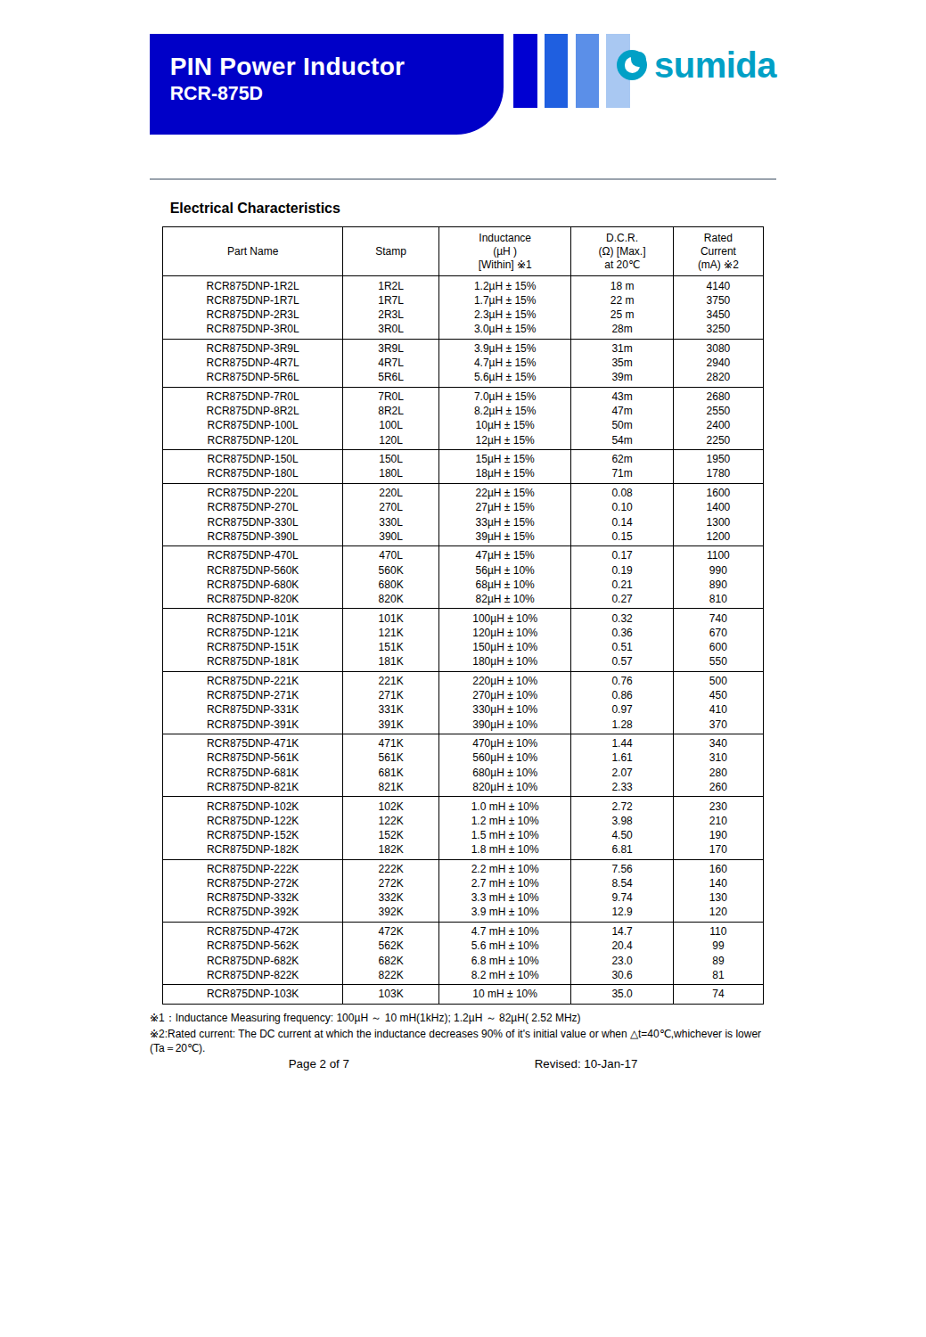PIN Power Inductor
RCR-875D
sumida
Electrical Characteristics
| Part Name | Stamp | Inductance (µH ) [Within] ※1 | D.C.R. (Ω) [Max.] at 20℃ | Rated Current (mA) ※2 |
| --- | --- | --- | --- | --- |
| RCR875DNP-1R2L RCR875DNP-1R7L RCR875DNP-2R3L RCR875DNP-3R0L | 1R2L 1R7L 2R3L 3R0L | 1.2µH ± 15% 1.7µH ± 15% 2.3µH ± 15% 3.0µH ± 15% | 18 m 22 m 25 m 28m | 4140 3750 3450 3250 |
| RCR875DNP-3R9L RCR875DNP-4R7L RCR875DNP-5R6L | 3R9L 4R7L 5R6L | 3.9µH ± 15% 4.7µH ± 15% 5.6µH ± 15% | 31m 35m 39m | 3080 2940 2820 |
| RCR875DNP-7R0L RCR875DNP-8R2L RCR875DNP-100L RCR875DNP-120L | 7R0L 8R2L 100L 120L | 7.0µH ± 15% 8.2µH ± 15% 10µH ± 15% 12µH ± 15% | 43m 47m 50m 54m | 2680 2550 2400 2250 |
| RCR875DNP-150L RCR875DNP-180L | 150L 180L | 15µH ± 15% 18µH ± 15% | 62m 71m | 1950 1780 |
| RCR875DNP-220L RCR875DNP-270L RCR875DNP-330L RCR875DNP-390L | 220L 270L 330L 390L | 22µH ± 15% 27µH ± 15% 33µH ± 15% 39µH ± 15% | 0.08 0.10 0.14 0.15 | 1600 1400 1300 1200 |
| RCR875DNP-470L RCR875DNP-560K RCR875DNP-680K RCR875DNP-820K | 470L 560K 680K 820K | 47µH ± 15% 56µH ± 10% 68µH ± 10% 82µH ± 10% | 0.17 0.19 0.21 0.27 | 1100 990 890 810 |
| RCR875DNP-101K RCR875DNP-121K RCR875DNP-151K RCR875DNP-181K | 101K 121K 151K 181K | 100µH ± 10% 120µH ± 10% 150µH ± 10% 180µH ± 10% | 0.32 0.36 0.51 0.57 | 740 670 600 550 |
| RCR875DNP-221K RCR875DNP-271K RCR875DNP-331K RCR875DNP-391K | 221K 271K 331K 391K | 220µH ± 10% 270µH ± 10% 330µH ± 10% 390µH ± 10% | 0.76 0.86 0.97 1.28 | 500 450 410 370 |
| RCR875DNP-471K RCR875DNP-561K RCR875DNP-681K RCR875DNP-821K | 471K 561K 681K 821K | 470µH ± 10% 560µH ± 10% 680µH ± 10% 820µH ± 10% | 1.44 1.61 2.07 2.33 | 340 310 280 260 |
| RCR875DNP-102K RCR875DNP-122K RCR875DNP-152K RCR875DNP-182K | 102K 122K 152K 182K | 1.0 mH ± 10% 1.2 mH ± 10% 1.5 mH ± 10% 1.8 mH ± 10% | 2.72 3.98 4.50 6.81 | 230 210 190 170 |
| RCR875DNP-222K RCR875DNP-272K RCR875DNP-332K RCR875DNP-392K | 222K 272K 332K 392K | 2.2 mH ± 10% 2.7 mH ± 10% 3.3 mH ± 10% 3.9 mH ± 10% | 7.56 8.54 9.74 12.9 | 160 140 130 120 |
| RCR875DNP-472K RCR875DNP-562K RCR875DNP-682K RCR875DNP-822K | 472K 562K 682K 822K | 4.7 mH ± 10% 5.6 mH ± 10% 6.8 mH ± 10% 8.2 mH ± 10% | 14.7 20.4 23.0 30.6 | 110 99 89 81 |
| RCR875DNP-103K | 103K | 10 mH ± 10% | 35.0 | 74 |
※1：Inductance Measuring frequency: 100µH ～ 10 mH(1kHz); 1.2µH ～ 82µH( 2.52 MHz)
※2:Rated current: The DC current at which the inductance decreases 90% of it's initial value or when △t=40℃,whichever is lower (Ta＝20℃).
Page 2 of 7 Revised: 10-Jan-17